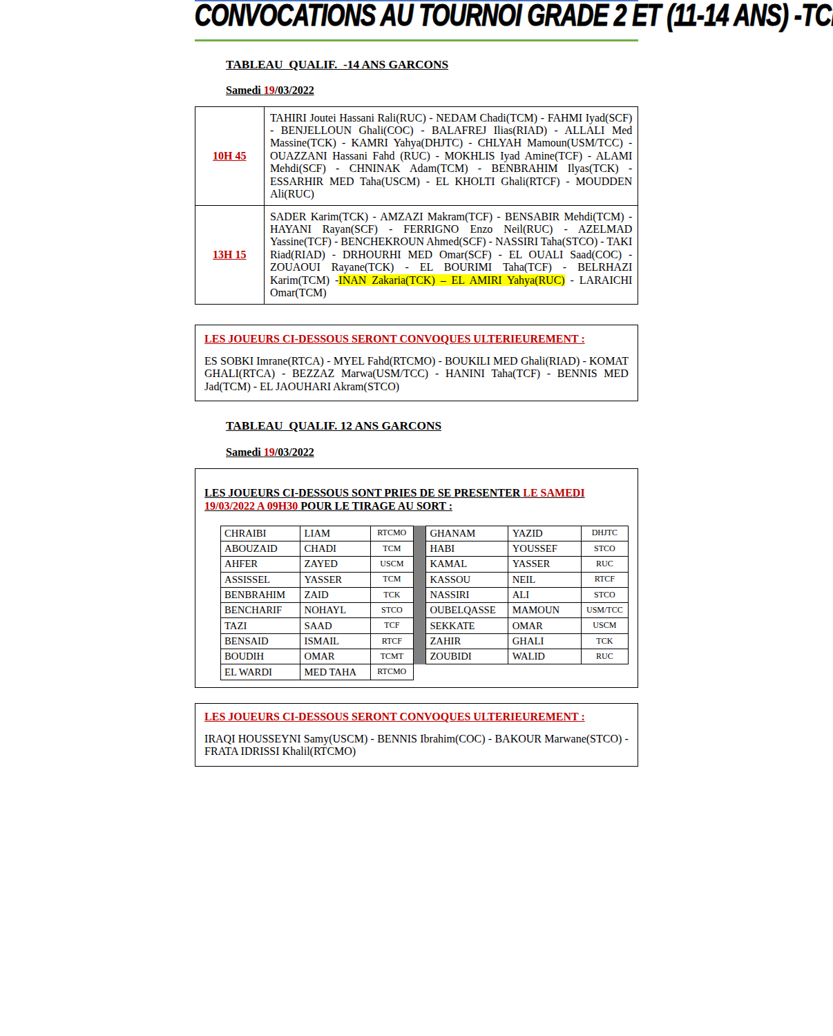CONVOCATIONS AU TOURNOI GRADE 2 ET (11-14 ANS) -TCM
TABLEAU QUALIF. -14 ANS GARCONS
Samedi 19/03/2022
| 10H 45 | TAHIRI Joutei Hassani Rali(RUC) - NEDAM Chadi(TCM) - FAHMI Iyad(SCF) - BENJELLOUN Ghali(COC) - BALAFREJ Ilias(RIAD) - ALLALI Med Massine(TCK) - KAMRI Yahya(DHJTC) - CHLYAH Mamoun(USM/TCC) - OUAZZANI Hassani Fahd (RUC) - MOKHLIS Iyad Amine(TCF) - ALAMI Mehdi(SCF) - CHNINAK Adam(TCM) - BENBRAHIM Ilyas(TCK) - ESSARHIR MED Taha(USCM) - EL KHOLTI Ghali(RTCF) - MOUDDEN Ali(RUC) |
| 13H 15 | SADER Karim(TCK) - AMZAZI Makram(TCF) - BENSABIR Mehdi(TCM) - HAYANI Rayan(SCF) - FERRIGNO Enzo Neil(RUC) - AZELMAD Yassine(TCF) - BENCHEKROUN Ahmed(SCF) - NASSIRI Taha(STCO) - TAKI Riad(RIAD) - DRHOURHI MED Omar(SCF) - EL OUALI Saad(COC) - ZOUAOUI Rayane(TCK) - EL BOURIMI Taha(TCF) - BELRHAZI Karim(TCM) - INAN Zakaria(TCK) – EL AMIRI Yahya(RUC) - LARAICHI Omar(TCM) |
LES JOUEURS CI-DESSOUS SERONT CONVOQUES ULTERIEUREMENT :
ES SOBKI Imrane(RTCA) - MYEL Fahd(RTCMO) - BOUKILI MED Ghali(RIAD) - KOMAT GHALI(RTCA) - BEZZAZ Marwa(USM/TCC) - HANINI Taha(TCF) - BENNIS MED Jad(TCM) - EL JAOUHARI Akram(STCO)
TABLEAU QUALIF. 12 ANS GARCONS
Samedi 19/03/2022
LES JOUEURS CI-DESSOUS SONT PRIES DE SE PRESENTER LE SAMEDI 19/03/2022 A 09H30 POUR LE TIRAGE AU SORT :
| CHRAIBI | LIAM | RTCMO | | GHANAM | YAZID | DHJTC |
| ABOUZAID | CHADI | TCM | | HABI | YOUSSEF | STCO |
| AHFER | ZAYED | USCM | | KAMAL | YASSER | RUC |
| ASSISSEL | YASSER | TCM | | KASSOU | NEIL | RTCF |
| BENBRAHIM | ZAID | TCK | | NASSIRI | ALI | STCO |
| BENCHARIF | NOHAYL | STCO | | OUBELQASSE | MAMOUN | USM/TCC |
| TAZI | SAAD | TCF | | SEKKATE | OMAR | USCM |
| BENSAID | ISMAIL | RTCF | | ZAHIR | GHALI | TCK |
| BOUDIH | OMAR | TCMT | | ZOUBIDI | WALID | RUC |
| EL WARDI | MED TAHA | RTCMO | | | | |
LES JOUEURS CI-DESSOUS SERONT CONVOQUES ULTERIEUREMENT :
IRAQI HOUSSEYNI Samy(USCM) - BENNIS Ibrahim(COC) - BAKOUR Marwane(STCO) - FRATA IDRISSI Khalil(RTCMO)